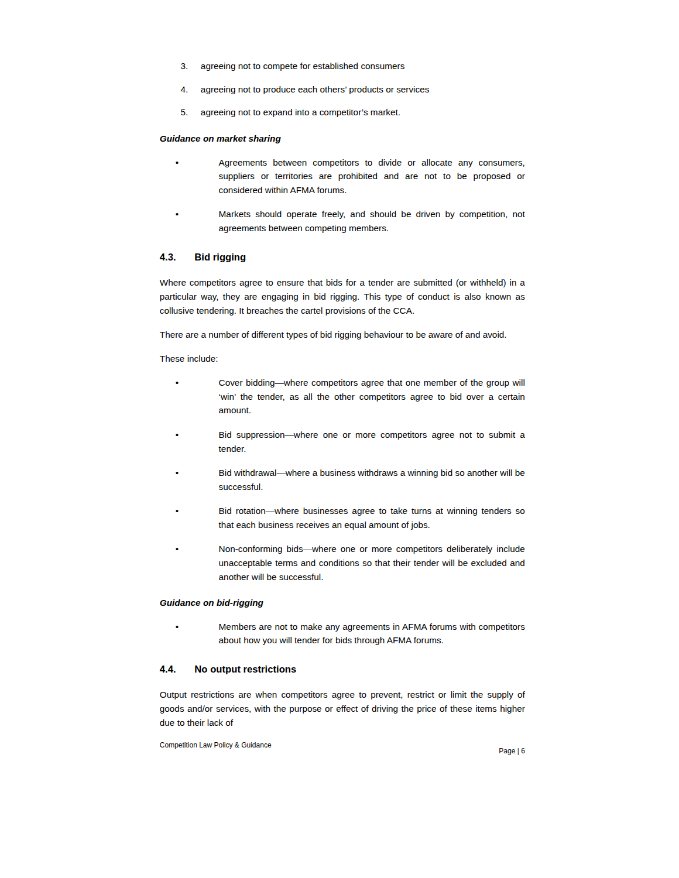agreeing not to compete for established consumers
agreeing not to produce each others’ products or services
agreeing not to expand into a competitor’s market.
Guidance on market sharing
Agreements between competitors to divide or allocate any consumers, suppliers or territories are prohibited and are not to be proposed or considered within AFMA forums.
Markets should operate freely, and should be driven by competition, not agreements between competing members.
4.3. Bid rigging
Where competitors agree to ensure that bids for a tender are submitted (or withheld) in a particular way, they are engaging in bid rigging. This type of conduct is also known as collusive tendering. It breaches the cartel provisions of the CCA.
There are a number of different types of bid rigging behaviour to be aware of and avoid.
These include:
Cover bidding—where competitors agree that one member of the group will ‘win’ the tender, as all the other competitors agree to bid over a certain amount.
Bid suppression—where one or more competitors agree not to submit a tender.
Bid withdrawal—where a business withdraws a winning bid so another will be successful.
Bid rotation—where businesses agree to take turns at winning tenders so that each business receives an equal amount of jobs.
Non-conforming bids—where one or more competitors deliberately include unacceptable terms and conditions so that their tender will be excluded and another will be successful.
Guidance on bid-rigging
Members are not to make any agreements in AFMA forums with competitors about how you will tender for bids through AFMA forums.
4.4. No output restrictions
Output restrictions are when competitors agree to prevent, restrict or limit the supply of goods and/or services, with the purpose or effect of driving the price of these items higher due to their lack of
Competition Law Policy & Guidance
Page | 6